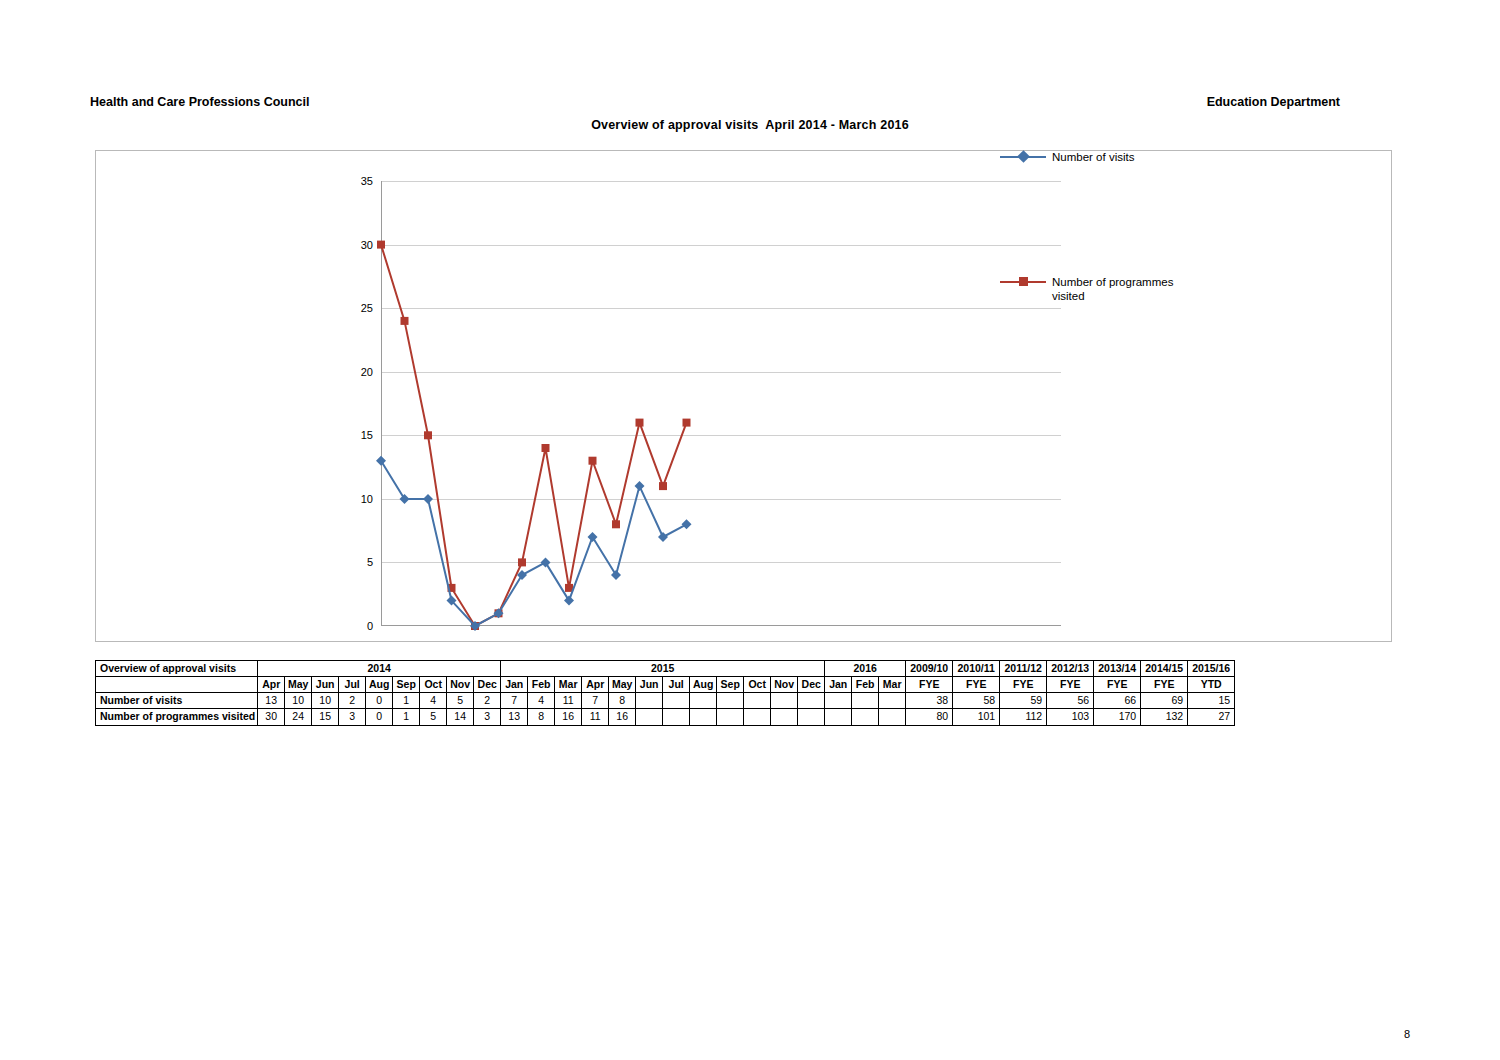Health and Care Professions Council
Education Department
Overview of approval visits April 2014 - March 2016
35
30
25
20
15
10
5
0
Number of visits
Number of programmes
visited
| Overview of approval visits | 2014 | 2015 | 2016 | 2009/10 | 2010/11 | 2011/12 | 2012/13 | 2013/14 | 2014/15 | 2015/16 |
| --- | --- | --- | --- | --- | --- | --- | --- | --- | --- | --- |
| | Apr | May | Jun | Jul | Aug | Sep | Oct | Nov | Dec | Jan | Feb | Mar | Apr | May | Jun | Jul | Aug | Sep | Oct | Nov | Dec | Jan | Feb | Mar | FYE | FYE | FYE | FYE | FYE | FYE | YTD |
| Number of visits | 13 | 10 | 10 | 2 | 0 | 1 | 4 | 5 | 2 | 7 | 4 | 11 | 7 | 8 | | | | | | | | | | | 38 | 58 | 59 | 56 | 66 | 69 | 15 |
| Number of programmes visited | 30 | 24 | 15 | 3 | 0 | 1 | 5 | 14 | 3 | 13 | 8 | 16 | 11 | 16 | | | | | | | | | | | 80 | 101 | 112 | 103 | 170 | 132 | 27 |
8